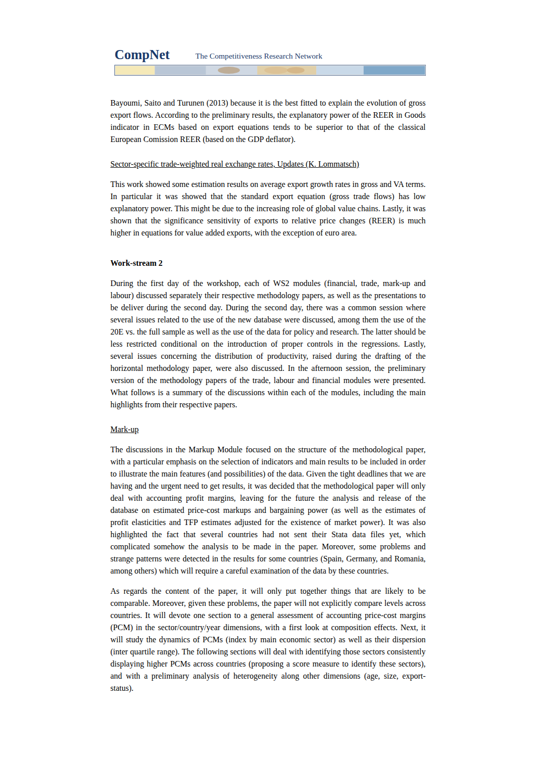CompNet The Competitiveness Research Network
Bayoumi, Saito and Turunen (2013) because it is the best fitted to explain the evolution of gross export flows. According to the preliminary results, the explanatory power of the REER in Goods indicator in ECMs based on export equations tends to be superior to that of the classical European Comission REER (based on the GDP deflator).
Sector-specific trade-weighted real exchange rates, Updates (K. Lommatsch)
This work showed some estimation results on average export growth rates in gross and VA terms. In particular it was showed that the standard export equation (gross trade flows) has low explanatory power. This might be due to the increasing role of global value chains. Lastly, it was shown that the significance sensitivity of exports to relative price changes (REER) is much higher in equations for value added exports, with the exception of euro area.
Work-stream 2
During the first day of the workshop, each of WS2 modules (financial, trade, mark-up and labour) discussed separately their respective methodology papers, as well as the presentations to be deliver during the second day. During the second day, there was a common session where several issues related to the use of the new database were discussed, among them the use of the 20E vs. the full sample as well as the use of the data for policy and research. The latter should be less restricted conditional on the introduction of proper controls in the regressions. Lastly, several issues concerning the distribution of productivity, raised during the drafting of the horizontal methodology paper, were also discussed. In the afternoon session, the preliminary version of the methodology papers of the trade, labour and financial modules were presented. What follows is a summary of the discussions within each of the modules, including the main highlights from their respective papers.
Mark-up
The discussions in the Markup Module focused on the structure of the methodological paper, with a particular emphasis on the selection of indicators and main results to be included in order to illustrate the main features (and possibilities) of the data. Given the tight deadlines that we are having and the urgent need to get results, it was decided that the methodological paper will only deal with accounting profit margins, leaving for the future the analysis and release of the database on estimated price-cost markups and bargaining power (as well as the estimates of profit elasticities and TFP estimates adjusted for the existence of market power). It was also highlighted the fact that several countries had not sent their Stata data files yet, which complicated somehow the analysis to be made in the paper. Moreover, some problems and strange patterns were detected in the results for some countries (Spain, Germany, and Romania, among others) which will require a careful examination of the data by these countries.
As regards the content of the paper, it will only put together things that are likely to be comparable. Moreover, given these problems, the paper will not explicitly compare levels across countries. It will devote one section to a general assessment of accounting price-cost margins (PCM) in the sector/country/year dimensions, with a first look at composition effects. Next, it will study the dynamics of PCMs (index by main economic sector) as well as their dispersion (inter quartile range). The following sections will deal with identifying those sectors consistently displaying higher PCMs across countries (proposing a score measure to identify these sectors), and with a preliminary analysis of heterogeneity along other dimensions (age, size, export-status).